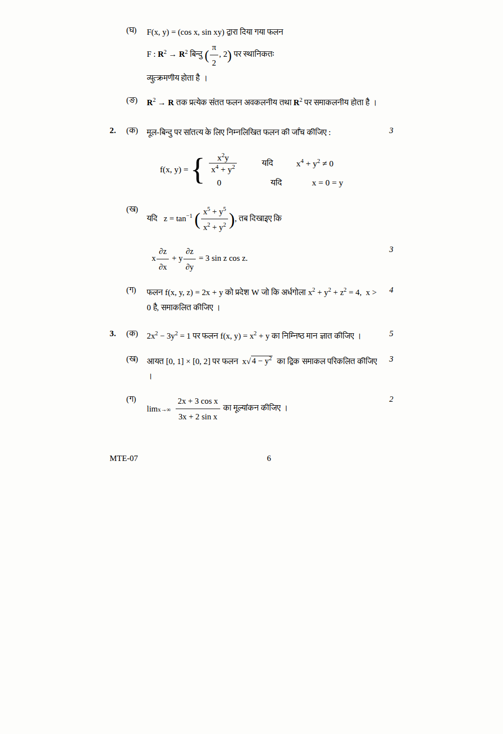(घ)
F(x, y) = (cos x, sin xy) द्वारा दिया गया फलन
F : R2 → R2 बिन्दु (π 2, 2) पर स्थानिकतः
व्युत्क्रमणीय होता है ।
(ङ)
R2 → R तक प्रत्येक संतत फलन अवकलनीय तथा R2 पर समाकलनीय होता है ।
2.
(क)
मूल-बिन्दु पर सांतत्य के लिए निम्नलिखित फलन की जाँच कीजिए :
3
f(x, y) = { x2y x4 + y2 यदि x4 + y2 ≠ 0 0 यदि x = 0 = y
(ख)
यदि z = tan−1 (x5 + y5 x2 + y2), तब दिखाइए कि
x∂z∂x + y∂z∂y = 3 sin z cos z.
3
(ग)
फलन f(x, y, z) = 2x + y को प्रदेश W जो कि अर्धगोला x2 + y2 + z2 = 4, x > 0 है, समाकलित कीजिए ।
4
3.
(क)
2x2 − 3y2 = 1 पर फलन f(x, y) = x2 + y का निम्निष्ठ मान ज्ञात कीजिए ।
5
(ख)
आयत [0, 1] × [0, 2] पर फलन x√4 − y2 का द्विक समाकल परिकलित कीजिए ।
3
(ग)
lim x→∞ 2x + 3 cos x 3x + 2 sin x का मूल्यांकन कीजिए ।
2
MTE-07 6